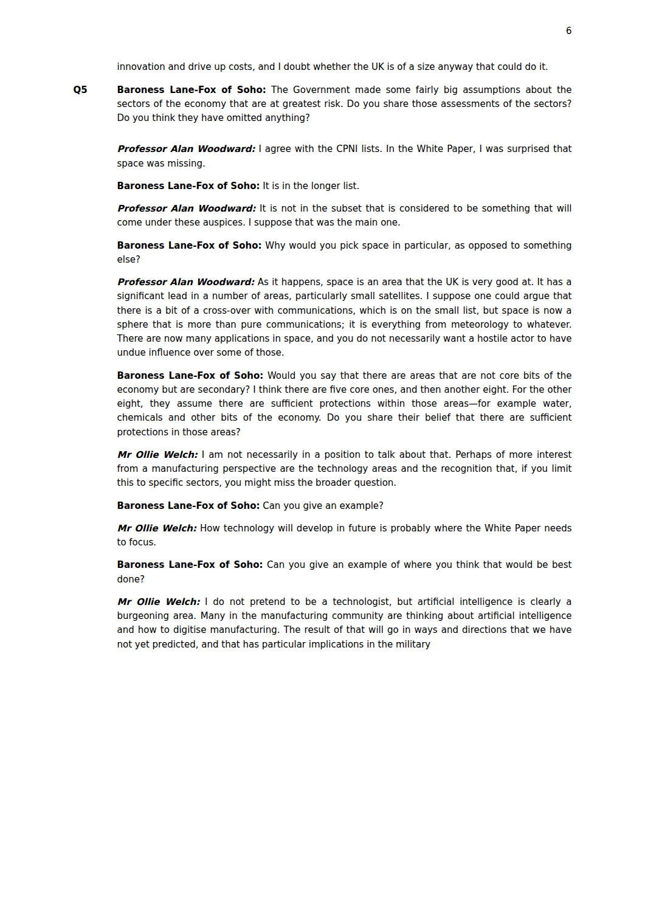6
innovation and drive up costs, and I doubt whether the UK is of a size anyway that could do it.
Q5
Baroness Lane-Fox of Soho: The Government made some fairly big assumptions about the sectors of the economy that are at greatest risk. Do you share those assessments of the sectors? Do you think they have omitted anything?
Professor Alan Woodward: I agree with the CPNI lists. In the White Paper, I was surprised that space was missing.
Baroness Lane-Fox of Soho: It is in the longer list.
Professor Alan Woodward: It is not in the subset that is considered to be something that will come under these auspices. I suppose that was the main one.
Baroness Lane-Fox of Soho: Why would you pick space in particular, as opposed to something else?
Professor Alan Woodward: As it happens, space is an area that the UK is very good at. It has a significant lead in a number of areas, particularly small satellites. I suppose one could argue that there is a bit of a cross-over with communications, which is on the small list, but space is now a sphere that is more than pure communications; it is everything from meteorology to whatever. There are now many applications in space, and you do not necessarily want a hostile actor to have undue influence over some of those.
Baroness Lane-Fox of Soho: Would you say that there are areas that are not core bits of the economy but are secondary? I think there are five core ones, and then another eight. For the other eight, they assume there are sufficient protections within those areas—for example water, chemicals and other bits of the economy. Do you share their belief that there are sufficient protections in those areas?
Mr Ollie Welch: I am not necessarily in a position to talk about that. Perhaps of more interest from a manufacturing perspective are the technology areas and the recognition that, if you limit this to specific sectors, you might miss the broader question.
Baroness Lane-Fox of Soho: Can you give an example?
Mr Ollie Welch: How technology will develop in future is probably where the White Paper needs to focus.
Baroness Lane-Fox of Soho: Can you give an example of where you think that would be best done?
Mr Ollie Welch: I do not pretend to be a technologist, but artificial intelligence is clearly a burgeoning area. Many in the manufacturing community are thinking about artificial intelligence and how to digitise manufacturing. The result of that will go in ways and directions that we have not yet predicted, and that has particular implications in the military